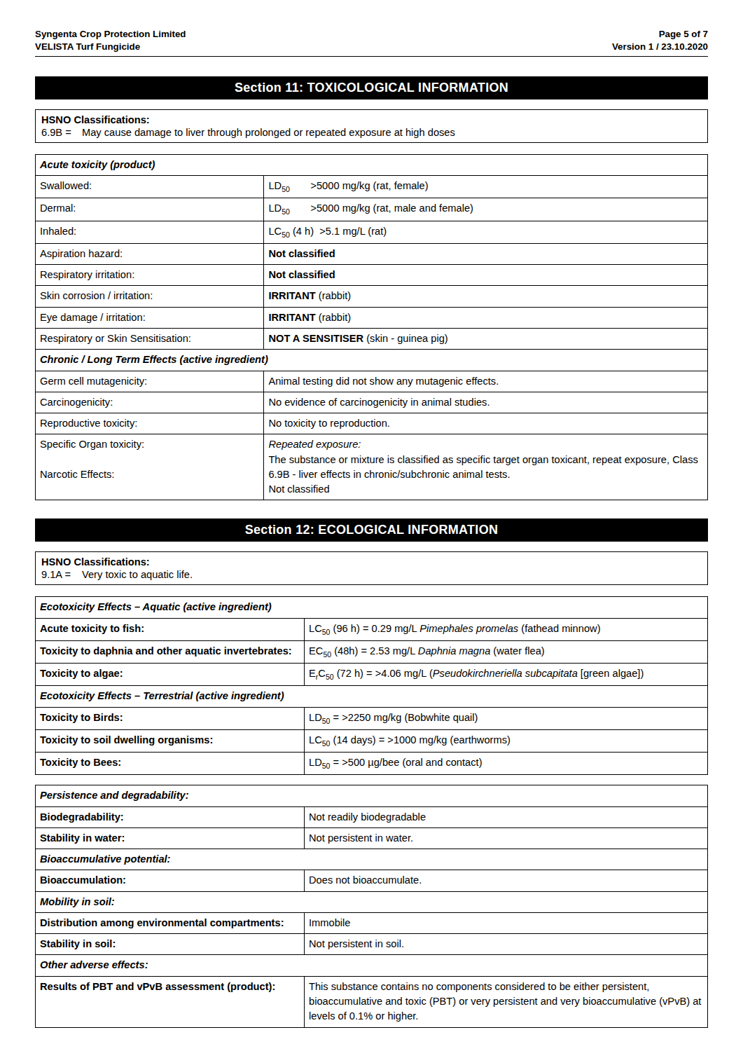Syngenta Crop Protection Limited
VELISTA Turf Fungicide
Page 5 of 7
Version 1 / 23.10.2020
Section 11: TOXICOLOGICAL INFORMATION
HSNO Classifications:
6.9B = May cause damage to liver through prolonged or repeated exposure at high doses
| Acute toxicity (product) |
| Swallowed: | LD 50 >5000 mg/kg (rat, female) |
| Dermal: | LD 50 >5000 mg/kg (rat, male and female) |
| Inhaled: | LC 50 (4 h) >5.1 mg/L (rat) |
| Aspiration hazard: | Not classified |
| Respiratory irritation: | Not classified |
| Skin corrosion / irritation: | IRRITANT (rabbit) |
| Eye damage / irritation: | IRRITANT (rabbit) |
| Respiratory or Skin Sensitisation: | NOT A SENSITISER (skin - guinea pig) |
| Chronic / Long Term Effects (active ingredient) |
| Germ cell mutagenicity: | Animal testing did not show any mutagenic effects. |
| Carcinogenicity: | No evidence of carcinogenicity in animal studies. |
| Reproductive toxicity: | No toxicity to reproduction. |
| Specific Organ toxicity: Narcotic Effects: | Repeated exposure: The substance or mixture is classified as specific target organ toxicant, repeat exposure, Class 6.9B - liver effects in chronic/subchronic animal tests. Not classified |
Section 12: ECOLOGICAL INFORMATION
HSNO Classifications:
9.1A = Very toxic to aquatic life.
| Ecotoxicity Effects – Aquatic (active ingredient) |
| Acute toxicity to fish: | LC 50 (96 h) = 0.29 mg/L Pimephales promelas (fathead minnow) |
| Toxicity to daphnia and other aquatic invertebrates: | EC 50 (48h) = 2.53 mg/L Daphnia magna (water flea) |
| Toxicity to algae: | E r C 50 (72 h) = >4.06 mg/L ( Pseudokirchneriella subcapitata [green algae]) |
| Ecotoxicity Effects – Terrestrial (active ingredient) |
| Toxicity to Birds: | LD 50 = >2250 mg/kg (Bobwhite quail) |
| Toxicity to soil dwelling organisms: | LC 50 (14 days) = >1000 mg/kg (earthworms) |
| Toxicity to Bees: | LD 50 = >500 µg/bee (oral and contact) |
| Persistence and degradability: |
| Biodegradability: | Not readily biodegradable |
| Stability in water: | Not persistent in water. |
| Bioaccumulative potential: |
| Bioaccumulation: | Does not bioaccumulate. |
| Mobility in soil: |
| Distribution among environmental compartments: | Immobile |
| Stability in soil: | Not persistent in soil. |
| Other adverse effects: |
| Results of PBT and vPvB assessment (product): | This substance contains no components considered to be either persistent, bioaccumulative and toxic (PBT) or very persistent and very bioaccumulative (vPvB) at levels of 0.1% or higher. |